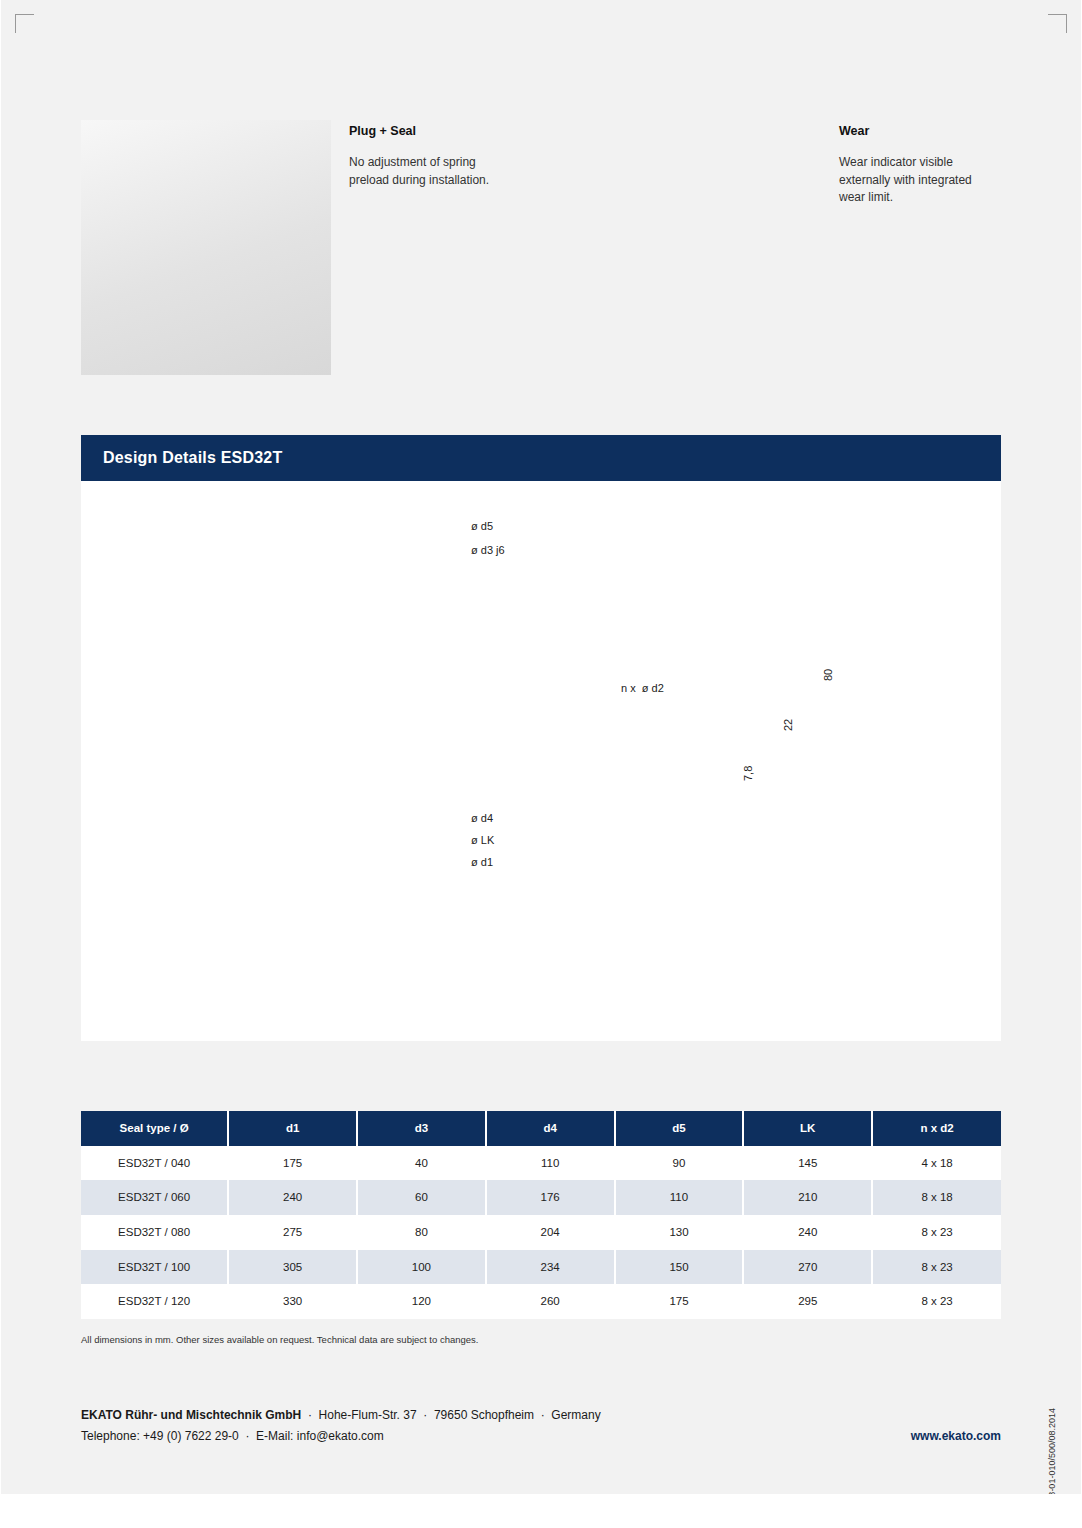Plug + Seal
No adjustment of spring preload during installation.
Wear
Wear indicator visible externally with integrated wear limit.
Design Details ESD32T
ø d5 ø d3 j6 n x ø d2 80 22 7,8 ø d4 ø LK ø d1
| Seal type / Ø | d1 | d3 | d4 | d5 | LK | n x d2 |
| --- | --- | --- | --- | --- | --- | --- |
| ESD32T / 040 | 175 | 40 | 110 | 90 | 145 | 4 x 18 |
| ESD32T / 060 | 240 | 60 | 176 | 110 | 210 | 8 x 18 |
| ESD32T / 080 | 275 | 80 | 204 | 130 | 240 | 8 x 23 |
| ESD32T / 100 | 305 | 100 | 234 | 150 | 270 | 8 x 23 |
| ESD32T / 120 | 330 | 120 | 260 | 175 | 295 | 8 x 23 |
All dimensions in mm. Other sizes available on request. Technical data are subject to changes.
EKATO Rühr- und Mischtechnik GmbH · Hohe-Flum-Str. 37 · 79650 Schopfheim · Germany
Telephone: +49 (0) 7622 29-0 · E-Mail: info@ekato.com
www.ekato.com
923-01-010/500/08.2014